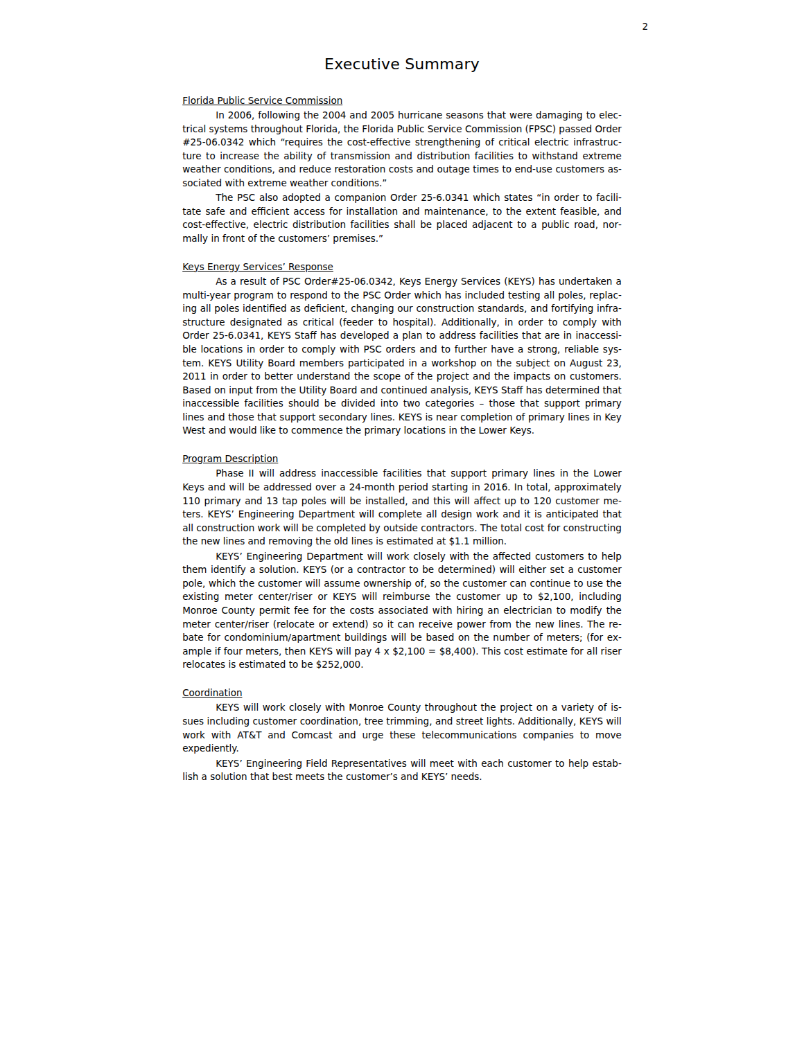2
Executive Summary
Florida Public Service Commission
In 2006, following the 2004 and 2005 hurricane seasons that were damaging to electrical systems throughout Florida, the Florida Public Service Commission (FPSC) passed Order #25-06.0342 which “requires the cost-effective strengthening of critical electric infrastructure to increase the ability of transmission and distribution facilities to withstand extreme weather conditions, and reduce restoration costs and outage times to end-use customers associated with extreme weather conditions.”
The PSC also adopted a companion Order 25-6.0341 which states “in order to facilitate safe and efficient access for installation and maintenance, to the extent feasible, and cost-effective, electric distribution facilities shall be placed adjacent to a public road, normally in front of the customers’ premises.”
Keys Energy Services’ Response
As a result of PSC Order#25-06.0342, Keys Energy Services (KEYS) has undertaken a multi-year program to respond to the PSC Order which has included testing all poles, replacing all poles identified as deficient, changing our construction standards, and fortifying infrastructure designated as critical (feeder to hospital). Additionally, in order to comply with Order 25-6.0341, KEYS Staff has developed a plan to address facilities that are in inaccessible locations in order to comply with PSC orders and to further have a strong, reliable system. KEYS Utility Board members participated in a workshop on the subject on August 23, 2011 in order to better understand the scope of the project and the impacts on customers. Based on input from the Utility Board and continued analysis, KEYS Staff has determined that inaccessible facilities should be divided into two categories – those that support primary lines and those that support secondary lines. KEYS is near completion of primary lines in Key West and would like to commence the primary locations in the Lower Keys.
Program Description
Phase II will address inaccessible facilities that support primary lines in the Lower Keys and will be addressed over a 24-month period starting in 2016. In total, approximately 110 primary and 13 tap poles will be installed, and this will affect up to 120 customer meters. KEYS’ Engineering Department will complete all design work and it is anticipated that all construction work will be completed by outside contractors. The total cost for constructing the new lines and removing the old lines is estimated at $1.1 million.
KEYS’ Engineering Department will work closely with the affected customers to help them identify a solution. KEYS (or a contractor to be determined) will either set a customer pole, which the customer will assume ownership of, so the customer can continue to use the existing meter center/riser or KEYS will reimburse the customer up to $2,100, including Monroe County permit fee for the costs associated with hiring an electrician to modify the meter center/riser (relocate or extend) so it can receive power from the new lines. The rebate for condominium/apartment buildings will be based on the number of meters; (for example if four meters, then KEYS will pay 4 x $2,100 = $8,400). This cost estimate for all riser relocates is estimated to be $252,000.
Coordination
KEYS will work closely with Monroe County throughout the project on a variety of issues including customer coordination, tree trimming, and street lights. Additionally, KEYS will work with AT&T and Comcast and urge these telecommunications companies to move expediently.
KEYS’ Engineering Field Representatives will meet with each customer to help establish a solution that best meets the customer’s and KEYS’ needs.